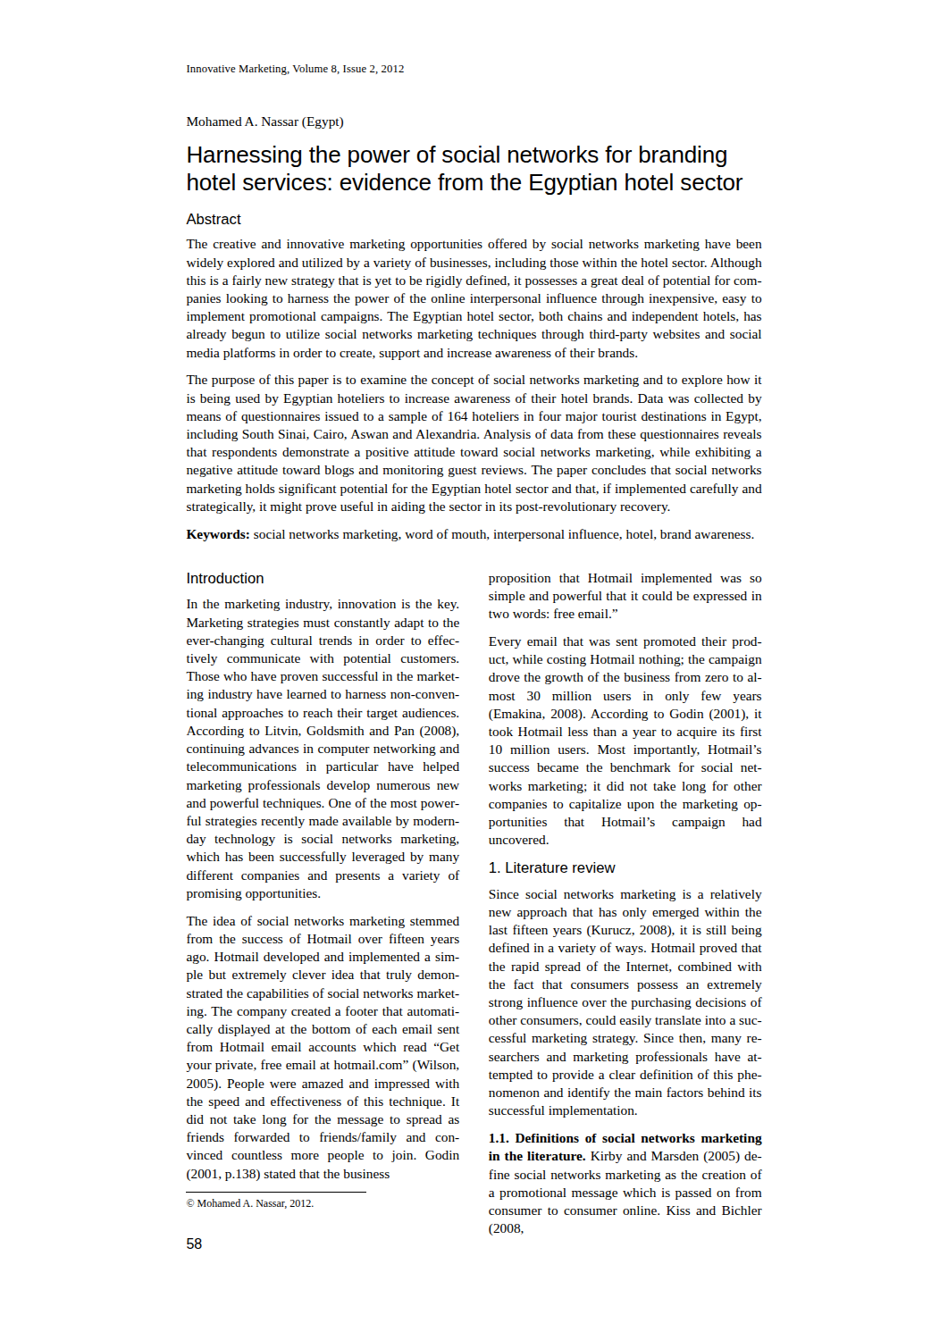Innovative Marketing, Volume 8, Issue 2, 2012
Mohamed A. Nassar (Egypt)
Harnessing the power of social networks for branding hotel services: evidence from the Egyptian hotel sector
Abstract
The creative and innovative marketing opportunities offered by social networks marketing have been widely explored and utilized by a variety of businesses, including those within the hotel sector. Although this is a fairly new strategy that is yet to be rigidly defined, it possesses a great deal of potential for companies looking to harness the power of the online interpersonal influence through inexpensive, easy to implement promotional campaigns. The Egyptian hotel sector, both chains and independent hotels, has already begun to utilize social networks marketing techniques through third-party websites and social media platforms in order to create, support and increase awareness of their brands.
The purpose of this paper is to examine the concept of social networks marketing and to explore how it is being used by Egyptian hoteliers to increase awareness of their hotel brands. Data was collected by means of questionnaires issued to a sample of 164 hoteliers in four major tourist destinations in Egypt, including South Sinai, Cairo, Aswan and Alexandria. Analysis of data from these questionnaires reveals that respondents demonstrate a positive attitude toward social networks marketing, while exhibiting a negative attitude toward blogs and monitoring guest reviews. The paper concludes that social networks marketing holds significant potential for the Egyptian hotel sector and that, if implemented carefully and strategically, it might prove useful in aiding the sector in its post-revolutionary recovery.
Keywords: social networks marketing, word of mouth, interpersonal influence, hotel, brand awareness.
Introduction
In the marketing industry, innovation is the key. Marketing strategies must constantly adapt to the ever-changing cultural trends in order to effectively communicate with potential customers. Those who have proven successful in the marketing industry have learned to harness non-conventional approaches to reach their target audiences. According to Litvin, Goldsmith and Pan (2008), continuing advances in computer networking and telecommunications in particular have helped marketing professionals develop numerous new and powerful techniques. One of the most powerful strategies recently made available by modern-day technology is social networks marketing, which has been successfully leveraged by many different companies and presents a variety of promising opportunities.
The idea of social networks marketing stemmed from the success of Hotmail over fifteen years ago. Hotmail developed and implemented a simple but extremely clever idea that truly demonstrated the capabilities of social networks marketing. The company created a footer that automatically displayed at the bottom of each email sent from Hotmail email accounts which read “Get your private, free email at hotmail.com” (Wilson, 2005). People were amazed and impressed with the speed and effectiveness of this technique. It did not take long for the message to spread as friends forwarded to friends/family and convinced countless more people to join. Godin (2001, p.138) stated that the business
© Mohamed A. Nassar, 2012.
proposition that Hotmail implemented was so simple and powerful that it could be expressed in two words: free email.”
Every email that was sent promoted their product, while costing Hotmail nothing; the campaign drove the growth of the business from zero to almost 30 million users in only few years (Emakina, 2008). According to Godin (2001), it took Hotmail less than a year to acquire its first 10 million users. Most importantly, Hotmail’s success became the benchmark for social networks marketing; it did not take long for other companies to capitalize upon the marketing opportunities that Hotmail’s campaign had uncovered.
1. Literature review
Since social networks marketing is a relatively new approach that has only emerged within the last fifteen years (Kurucz, 2008), it is still being defined in a variety of ways. Hotmail proved that the rapid spread of the Internet, combined with the fact that consumers possess an extremely strong influence over the purchasing decisions of other consumers, could easily translate into a successful marketing strategy. Since then, many researchers and marketing professionals have attempted to provide a clear definition of this phenomenon and identify the main factors behind its successful implementation.
1.1. Definitions of social networks marketing in the literature. Kirby and Marsden (2005) define social networks marketing as the creation of a promotional message which is passed on from consumer to consumer online. Kiss and Bichler (2008,
58